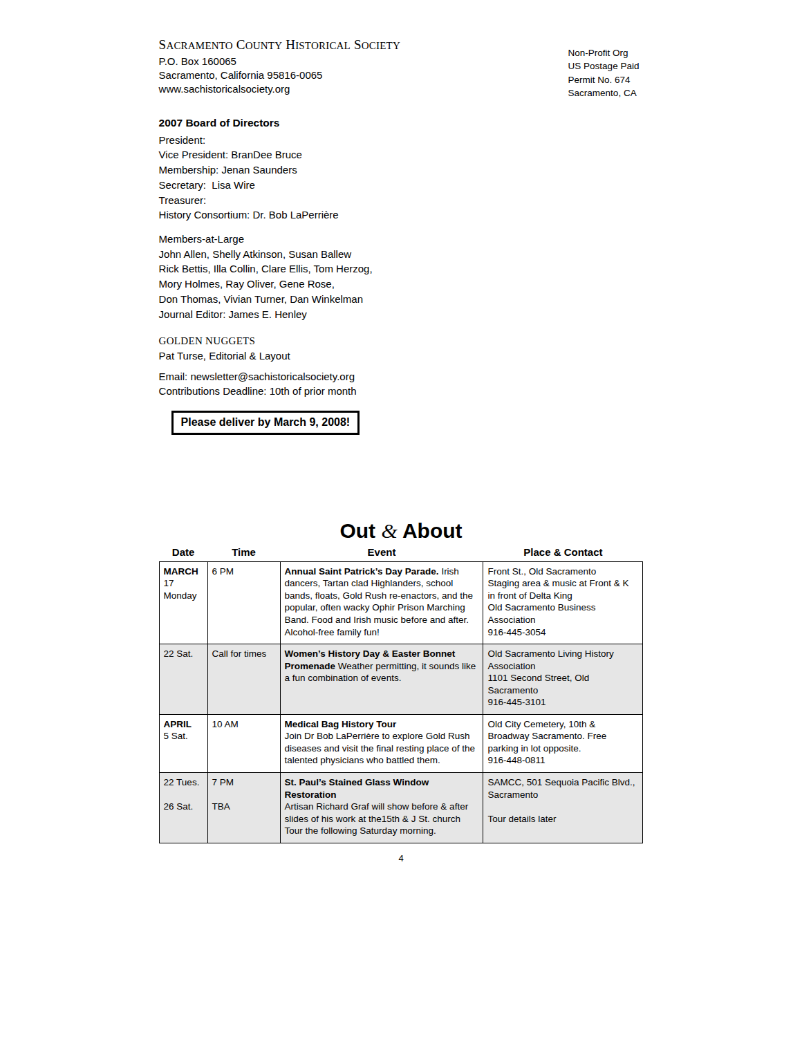SACRAMENTO COUNTY HISTORICAL SOCIETY
P.O. Box 160065
Sacramento, California 95816-0065
www.sachistoricalsociety.org
Non-Profit Org
US Postage Paid
Permit No. 674
Sacramento, CA
2007 Board of Directors
President:
Vice President: BranDee Bruce
Membership: Jenan Saunders
Secretary: Lisa Wire
Treasurer:
History Consortium: Dr. Bob LaPerrière
Members-at-Large
John Allen, Shelly Atkinson, Susan Ballew
Rick Bettis, Illa Collin, Clare Ellis, Tom Herzog,
Mory Holmes, Ray Oliver, Gene Rose,
Don Thomas, Vivian Turner, Dan Winkelman
Journal Editor: James E. Henley
GOLDEN NUGGETS
Pat Turse, Editorial & Layout
Email: newsletter@sachistoricalsociety.org
Contributions Deadline: 10th of prior month
Please deliver by March 9, 2008!
Out & About
| Date | Time | Event | Place & Contact |
| --- | --- | --- | --- |
| MARCH 17 Monday | 6 PM | Annual Saint Patrick’s Day Parade. Irish dancers, Tartan clad Highlanders, school bands, floats, Gold Rush re-enactors, and the popular, often wacky Ophir Prison Marching Band. Food and Irish music before and after. Alcohol-free family fun! | Front St., Old Sacramento Staging area & music at Front & K in front of Delta King Old Sacramento Business Association 916-445-3054 |
| 22 Sat. | Call for times | Women’s History Day & Easter Bonnet Promenade Weather permitting, it sounds like a fun combination of events. | Old Sacramento Living History Association 1101 Second Street, Old Sacramento 916-445-3101 |
| APRIL 5 Sat. | 10 AM | Medical Bag History Tour Join Dr Bob LaPerrière to explore Gold Rush diseases and visit the final resting place of the talented physicians who battled them. | Old City Cemetery, 10th & Broadway Sacramento. Free parking in lot opposite. 916-448-0811 |
| 22 Tues. 26 Sat. | 7 PM TBA | St. Paul’s Stained Glass Window Restoration Artisan Richard Graf will show before & after slides of his work at the15th & J St. church Tour the following Saturday morning. | SAMCC, 501 Sequoia Pacific Blvd., Sacramento Tour details later |
4